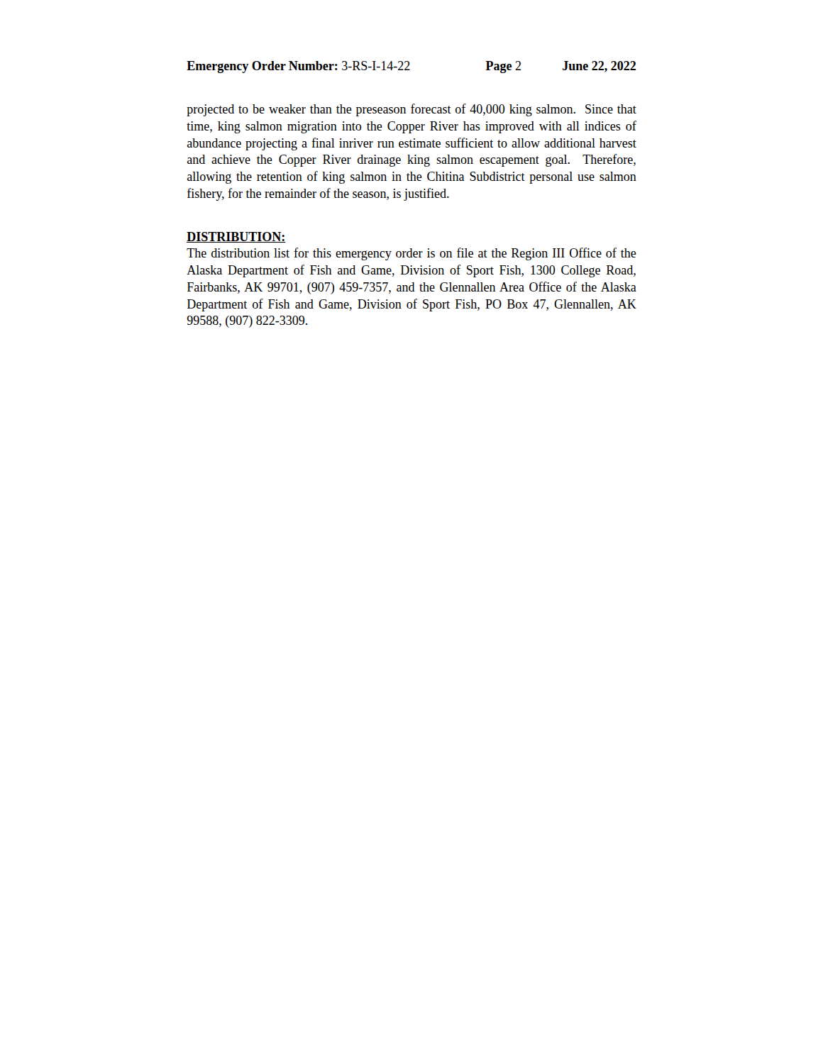Emergency Order Number: 3-RS-I-14-22 Page 2 June 22, 2022
projected to be weaker than the preseason forecast of 40,000 king salmon. Since that time, king salmon migration into the Copper River has improved with all indices of abundance projecting a final inriver run estimate sufficient to allow additional harvest and achieve the Copper River drainage king salmon escapement goal. Therefore, allowing the retention of king salmon in the Chitina Subdistrict personal use salmon fishery, for the remainder of the season, is justified.
DISTRIBUTION:
The distribution list for this emergency order is on file at the Region III Office of the Alaska Department of Fish and Game, Division of Sport Fish, 1300 College Road, Fairbanks, AK 99701, (907) 459-7357, and the Glennallen Area Office of the Alaska Department of Fish and Game, Division of Sport Fish, PO Box 47, Glennallen, AK 99588, (907) 822-3309.